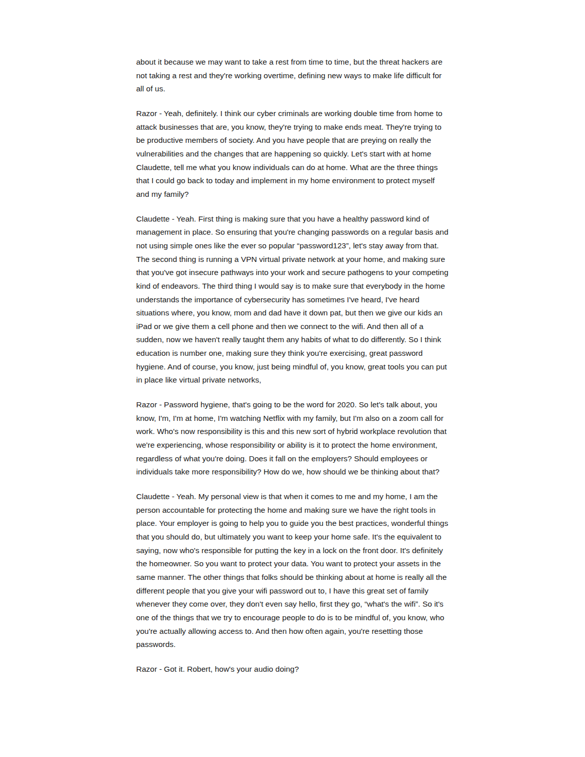about it because we may want to take a rest from time to time, but the threat hackers are not taking a rest and they're working overtime, defining new ways to make life difficult for all of us.
Razor - Yeah, definitely. I think our cyber criminals are working double time from home to attack businesses that are, you know, they're trying to make ends meat. They're trying to be productive members of society. And you have people that are preying on really the vulnerabilities and the changes that are happening so quickly. Let's start with at home Claudette, tell me what you know individuals can do at home. What are the three things that I could go back to today and implement in my home environment to protect myself and my family?
Claudette - Yeah. First thing is making sure that you have a healthy password kind of management in place. So ensuring that you're changing passwords on a regular basis and not using simple ones like the ever so popular “password123”, let's stay away from that. The second thing is running a VPN virtual private network at your home, and making sure that you've got insecure pathways into your work and secure pathogens to your competing kind of endeavors. The third thing I would say is to make sure that everybody in the home understands the importance of cybersecurity has sometimes I've heard, I've heard situations where, you know, mom and dad have it down pat, but then we give our kids an iPad or we give them a cell phone and then we connect to the wifi. And then all of a sudden, now we haven't really taught them any habits of what to do differently. So I think education is number one, making sure they think you're exercising, great password hygiene. And of course, you know, just being mindful of, you know, great tools you can put in place like virtual private networks,
Razor - Password hygiene, that's going to be the word for 2020. So let's talk about, you know, I'm, I'm at home, I'm watching Netflix with my family, but I'm also on a zoom call for work. Who's now responsibility is this and this new sort of hybrid workplace revolution that we're experiencing, whose responsibility or ability is it to protect the home environment, regardless of what you're doing. Does it fall on the employers? Should employees or individuals take more responsibility? How do we, how should we be thinking about that?
Claudette - Yeah. My personal view is that when it comes to me and my home, I am the person accountable for protecting the home and making sure we have the right tools in place. Your employer is going to help you to guide you the best practices, wonderful things that you should do, but ultimately you want to keep your home safe. It's the equivalent to saying, now who's responsible for putting the key in a lock on the front door. It's definitely the homeowner. So you want to protect your data. You want to protect your assets in the same manner. The other things that folks should be thinking about at home is really all the different people that you give your wifi password out to, I have this great set of family whenever they come over, they don't even say hello, first they go, “what's the wifi”. So it's one of the things that we try to encourage people to do is to be mindful of, you know, who you're actually allowing access to. And then how often again, you're resetting those passwords.
Razor - Got it. Robert, how's your audio doing?